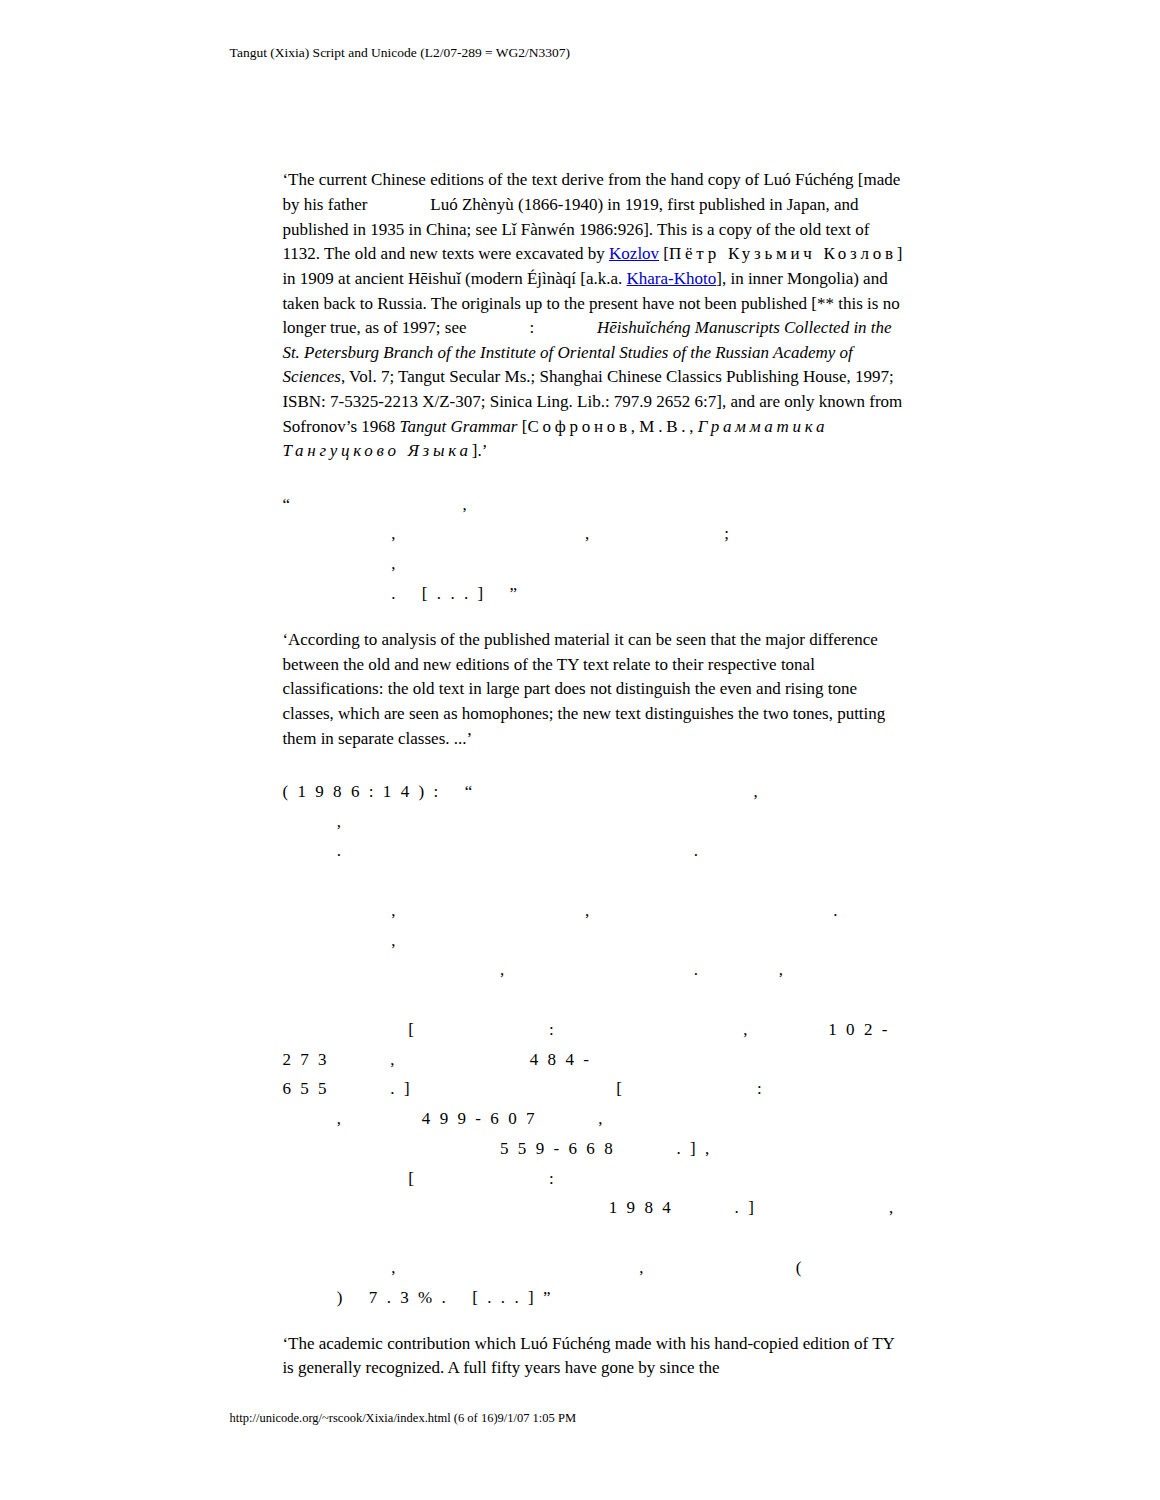Tangut (Xixia) Script and Unicode (L2/07-289 = WG2/N3307)
‘The current Chinese editions of the text derive from the hand copy of Luó Fúchéng [made by his father Luó Zhènyù (1866-1940) in 1919, first published in Japan, and published in 1935 in China; see Lǐ Fànwén 1986:926]. This is a copy of the old text of 1132. The old and new texts were excavated by Kozlov [Пётр Кузьмич Козлов] in 1909 at ancient Hēishuǐ (modern Éjìnàqí [a.k.a. Khara-Khoto], in inner Mongolia) and taken back to Russia. The originals up to the present have not been published [** this is no longer true, as of 1997; see : Hēishuǐchéng Manuscripts Collected in the St. Petersburg Branch of the Institute of Oriental Studies of the Russian Academy of Sciences, Vol. 7; Tangut Secular Ms.; Shanghai Chinese Classics Publishing House, 1997; ISBN: 7-5325-2213 X/Z-307; Sinica Ling. Lib.: 797.9 2652 6:7], and are only known from Sofronov’s 1968 Tangut Grammar [Софронов, М.В., Грамматика Тангуцково Языка].’
“ ,
, , ; ,
. [...] ”
‘According to analysis of the published material it can be seen that the major difference between the old and new editions of the TY text relate to their respective tonal classifications: the old text in large part does not distinguish the even and rising tone classes, which are seen as homophones; the new text distinguishes the two tones, putting them in separate classes. ...’
(1986:14): “ , ,
. .
, , . ,
, . ,
[ : , 102-273 , 484-
655 .] [ : , 499-607 ,
559-668 .], [ :
1984 .] ,
, , ( ) 7.3%. [...]”
‘The academic contribution which Luó Fúchéng made with his hand-copied edition of TY is generally recognized. A full fifty years have gone by since the
http://unicode.org/~rscook/Xixia/index.html (6 of 16)9/1/07 1:05 PM